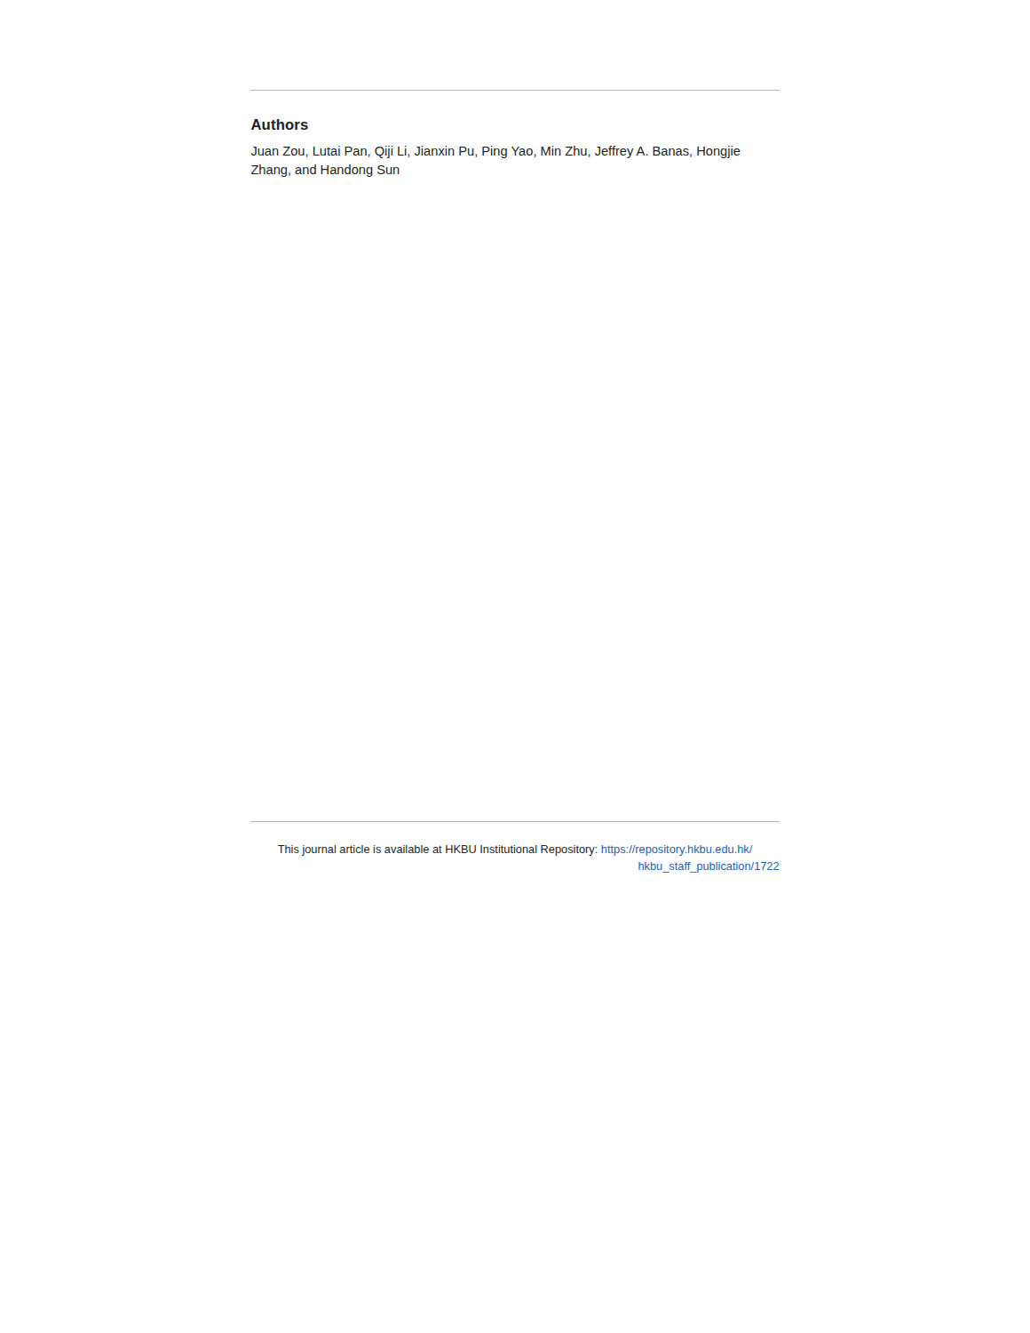Authors
Juan Zou, Lutai Pan, Qiji Li, Jianxin Pu, Ping Yao, Min Zhu, Jeffrey A. Banas, Hongjie Zhang, and Handong Sun
This journal article is available at HKBU Institutional Repository: https://repository.hkbu.edu.hk/ hkbu_staff_publication/1722